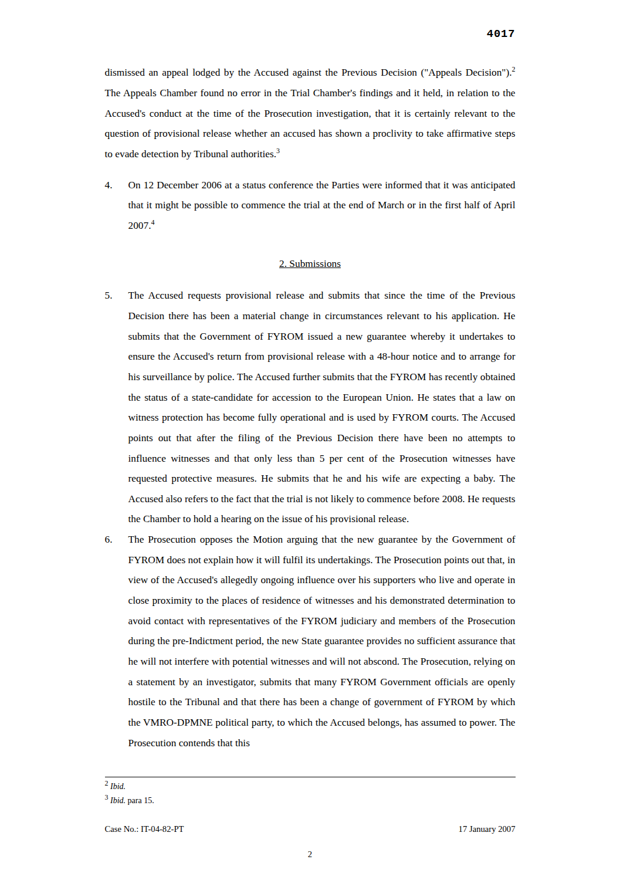4017
dismissed an appeal lodged by the Accused against the Previous Decision ("Appeals Decision").2 The Appeals Chamber found no error in the Trial Chamber's findings and it held, in relation to the Accused's conduct at the time of the Prosecution investigation, that it is certainly relevant to the question of provisional release whether an accused has shown a proclivity to take affirmative steps to evade detection by Tribunal authorities.3
4.
On 12 December 2006 at a status conference the Parties were informed that it was anticipated that it might be possible to commence the trial at the end of March or in the first half of April 2007.4
2. Submissions
5.
The Accused requests provisional release and submits that since the time of the Previous Decision there has been a material change in circumstances relevant to his application. He submits that the Government of FYROM issued a new guarantee whereby it undertakes to ensure the Accused's return from provisional release with a 48-hour notice and to arrange for his surveillance by police. The Accused further submits that the FYROM has recently obtained the status of a state-candidate for accession to the European Union. He states that a law on witness protection has become fully operational and is used by FYROM courts. The Accused points out that after the filing of the Previous Decision there have been no attempts to influence witnesses and that only less than 5 per cent of the Prosecution witnesses have requested protective measures. He submits that he and his wife are expecting a baby. The Accused also refers to the fact that the trial is not likely to commence before 2008. He requests the Chamber to hold a hearing on the issue of his provisional release.
6.
The Prosecution opposes the Motion arguing that the new guarantee by the Government of FYROM does not explain how it will fulfil its undertakings. The Prosecution points out that, in view of the Accused's allegedly ongoing influence over his supporters who live and operate in close proximity to the places of residence of witnesses and his demonstrated determination to avoid contact with representatives of the FYROM judiciary and members of the Prosecution during the pre-Indictment period, the new State guarantee provides no sufficient assurance that he will not interfere with potential witnesses and will not abscond. The Prosecution, relying on a statement by an investigator, submits that many FYROM Government officials are openly hostile to the Tribunal and that there has been a change of government of FYROM by which the VMRO-DPMNE political party, to which the Accused belongs, has assumed to power. The Prosecution contends that this
2 Ibid.
3 Ibid. para 15.
Case No.: IT-04-82-PT
17 January 2007
2